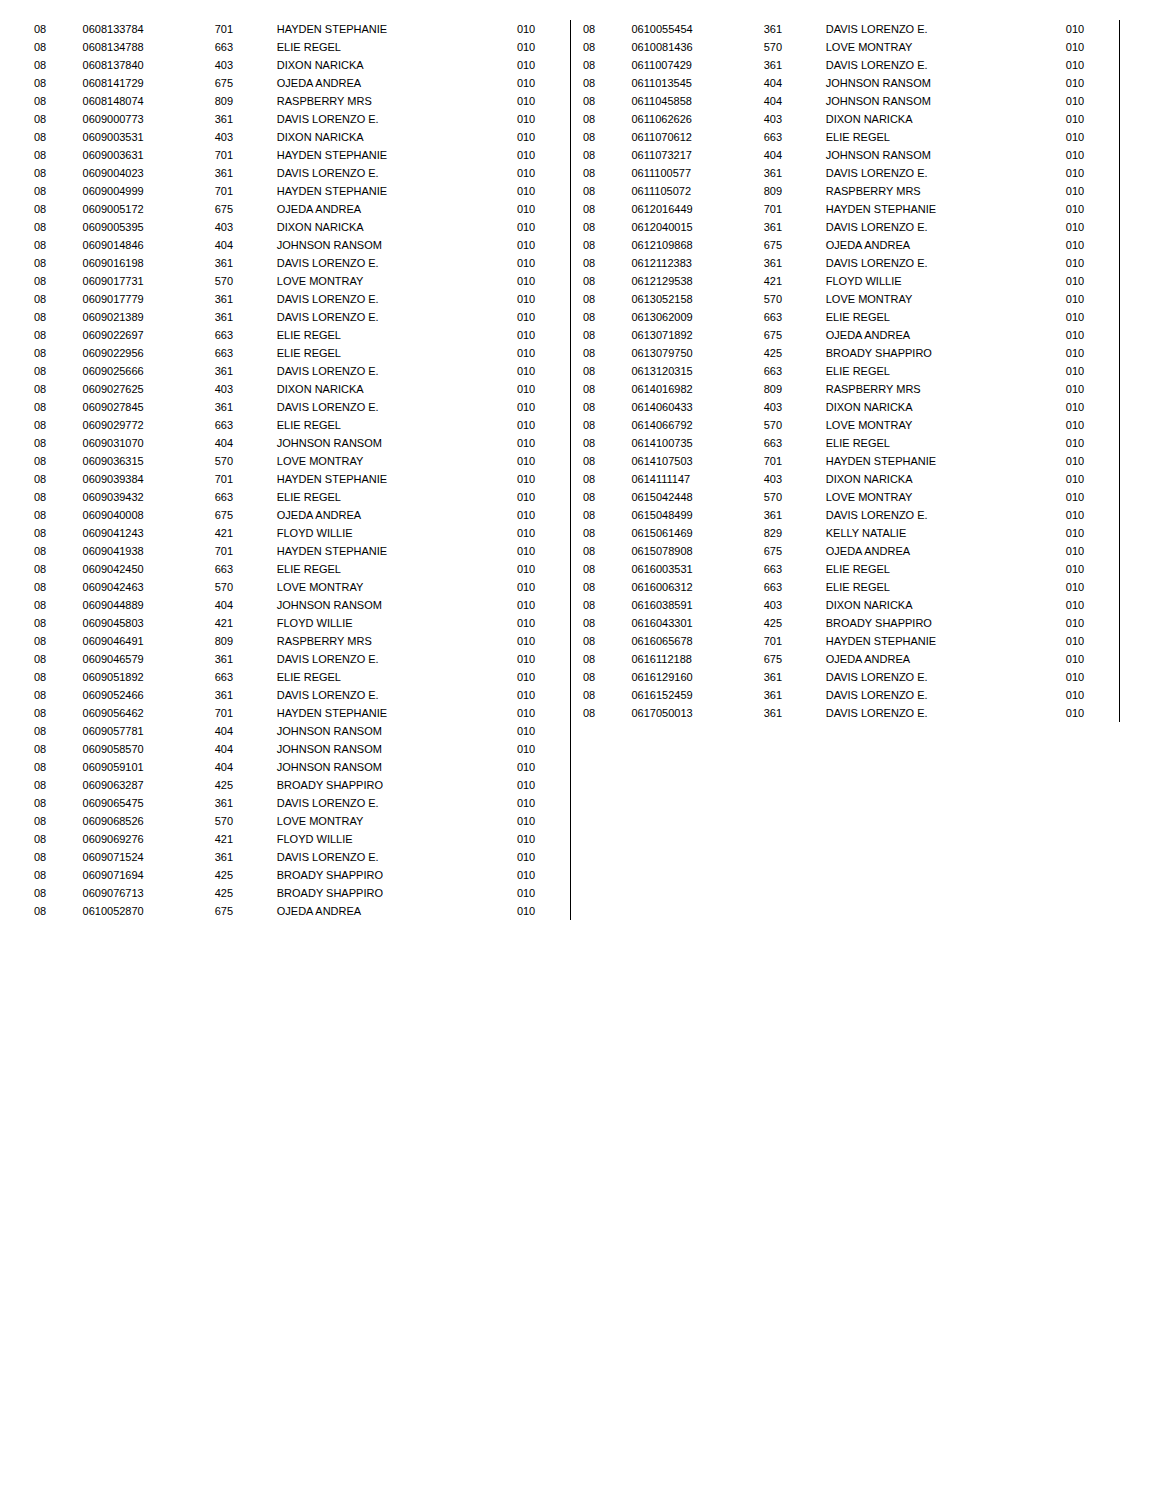| 08 | 0608133784 | 701 | HAYDEN STEPHANIE | 010 | | 08 | 0610055454 | 361 | DAVIS LORENZO E. | 010 | |
| 08 | 0608134788 | 663 | ELIE REGEL | 010 | | 08 | 0610081436 | 570 | LOVE MONTRAY | 010 | |
| 08 | 0608137840 | 403 | DIXON NARICKA | 010 | | 08 | 0611007429 | 361 | DAVIS LORENZO E. | 010 | |
| 08 | 0608141729 | 675 | OJEDA ANDREA | 010 | | 08 | 0611013545 | 404 | JOHNSON RANSOM | 010 | |
| 08 | 0608148074 | 809 | RASPBERRY MRS | 010 | | 08 | 0611045858 | 404 | JOHNSON RANSOM | 010 | |
| 08 | 0609000773 | 361 | DAVIS LORENZO E. | 010 | | 08 | 0611062626 | 403 | DIXON NARICKA | 010 | |
| 08 | 0609003531 | 403 | DIXON NARICKA | 010 | | 08 | 0611070612 | 663 | ELIE REGEL | 010 | |
| 08 | 0609003631 | 701 | HAYDEN STEPHANIE | 010 | | 08 | 0611073217 | 404 | JOHNSON RANSOM | 010 | |
| 08 | 0609004023 | 361 | DAVIS LORENZO E. | 010 | | 08 | 0611100577 | 361 | DAVIS LORENZO E. | 010 | |
| 08 | 0609004999 | 701 | HAYDEN STEPHANIE | 010 | | 08 | 0611105072 | 809 | RASPBERRY MRS | 010 | |
| 08 | 0609005172 | 675 | OJEDA ANDREA | 010 | | 08 | 0612016449 | 701 | HAYDEN STEPHANIE | 010 | |
| 08 | 0609005395 | 403 | DIXON NARICKA | 010 | | 08 | 0612040015 | 361 | DAVIS LORENZO E. | 010 | |
| 08 | 0609014846 | 404 | JOHNSON RANSOM | 010 | | 08 | 0612109868 | 675 | OJEDA ANDREA | 010 | |
| 08 | 0609016198 | 361 | DAVIS LORENZO E. | 010 | | 08 | 0612112383 | 361 | DAVIS LORENZO E. | 010 | |
| 08 | 0609017731 | 570 | LOVE MONTRAY | 010 | | 08 | 0612129538 | 421 | FLOYD WILLIE | 010 | |
| 08 | 0609017779 | 361 | DAVIS LORENZO E. | 010 | | 08 | 0613052158 | 570 | LOVE MONTRAY | 010 | |
| 08 | 0609021389 | 361 | DAVIS LORENZO E. | 010 | | 08 | 0613062009 | 663 | ELIE REGEL | 010 | |
| 08 | 0609022697 | 663 | ELIE REGEL | 010 | | 08 | 0613071892 | 675 | OJEDA ANDREA | 010 | |
| 08 | 0609022956 | 663 | ELIE REGEL | 010 | | 08 | 0613079750 | 425 | BROADY SHAPPIRO | 010 | |
| 08 | 0609025666 | 361 | DAVIS LORENZO E. | 010 | | 08 | 0613120315 | 663 | ELIE REGEL | 010 | |
| 08 | 0609027625 | 403 | DIXON NARICKA | 010 | | 08 | 0614016982 | 809 | RASPBERRY MRS | 010 | |
| 08 | 0609027845 | 361 | DAVIS LORENZO E. | 010 | | 08 | 0614060433 | 403 | DIXON NARICKA | 010 | |
| 08 | 0609029772 | 663 | ELIE REGEL | 010 | | 08 | 0614066792 | 570 | LOVE MONTRAY | 010 | |
| 08 | 0609031070 | 404 | JOHNSON RANSOM | 010 | | 08 | 0614100735 | 663 | ELIE REGEL | 010 | |
| 08 | 0609036315 | 570 | LOVE MONTRAY | 010 | | 08 | 0614107503 | 701 | HAYDEN STEPHANIE | 010 | |
| 08 | 0609039384 | 701 | HAYDEN STEPHANIE | 010 | | 08 | 0614111147 | 403 | DIXON NARICKA | 010 | |
| 08 | 0609039432 | 663 | ELIE REGEL | 010 | | 08 | 0615042448 | 570 | LOVE MONTRAY | 010 | |
| 08 | 0609040008 | 675 | OJEDA ANDREA | 010 | | 08 | 0615048499 | 361 | DAVIS LORENZO E. | 010 | |
| 08 | 0609041243 | 421 | FLOYD WILLIE | 010 | | 08 | 0615061469 | 829 | KELLY NATALIE | 010 | |
| 08 | 0609041938 | 701 | HAYDEN STEPHANIE | 010 | | 08 | 0615078908 | 675 | OJEDA ANDREA | 010 | |
| 08 | 0609042450 | 663 | ELIE REGEL | 010 | | 08 | 0616003531 | 663 | ELIE REGEL | 010 | |
| 08 | 0609042463 | 570 | LOVE MONTRAY | 010 | | 08 | 0616006312 | 663 | ELIE REGEL | 010 | |
| 08 | 0609044889 | 404 | JOHNSON RANSOM | 010 | | 08 | 0616038591 | 403 | DIXON NARICKA | 010 | |
| 08 | 0609045803 | 421 | FLOYD WILLIE | 010 | | 08 | 0616043301 | 425 | BROADY SHAPPIRO | 010 | |
| 08 | 0609046491 | 809 | RASPBERRY MRS | 010 | | 08 | 0616065678 | 701 | HAYDEN STEPHANIE | 010 | |
| 08 | 0609046579 | 361 | DAVIS LORENZO E. | 010 | | 08 | 0616112188 | 675 | OJEDA ANDREA | 010 | |
| 08 | 0609051892 | 663 | ELIE REGEL | 010 | | 08 | 0616129160 | 361 | DAVIS LORENZO E. | 010 | |
| 08 | 0609052466 | 361 | DAVIS LORENZO E. | 010 | | 08 | 0616152459 | 361 | DAVIS LORENZO E. | 010 | |
| 08 | 0609056462 | 701 | HAYDEN STEPHANIE | 010 | | 08 | 0617050013 | 361 | DAVIS LORENZO E. | 010 | |
| 08 | 0609057781 | 404 | JOHNSON RANSOM | 010 | | | |
| 08 | 0609058570 | 404 | JOHNSON RANSOM | 010 | | | |
| 08 | 0609059101 | 404 | JOHNSON RANSOM | 010 | | | |
| 08 | 0609063287 | 425 | BROADY SHAPPIRO | 010 | | | |
| 08 | 0609065475 | 361 | DAVIS LORENZO E. | 010 | | | |
| 08 | 0609068526 | 570 | LOVE MONTRAY | 010 | | | |
| 08 | 0609069276 | 421 | FLOYD WILLIE | 010 | | | |
| 08 | 0609071524 | 361 | DAVIS LORENZO E. | 010 | | | |
| 08 | 0609071694 | 425 | BROADY SHAPPIRO | 010 | | | |
| 08 | 0609076713 | 425 | BROADY SHAPPIRO | 010 | | | |
| 08 | 0610052870 | 675 | OJEDA ANDREA | 010 | | | |